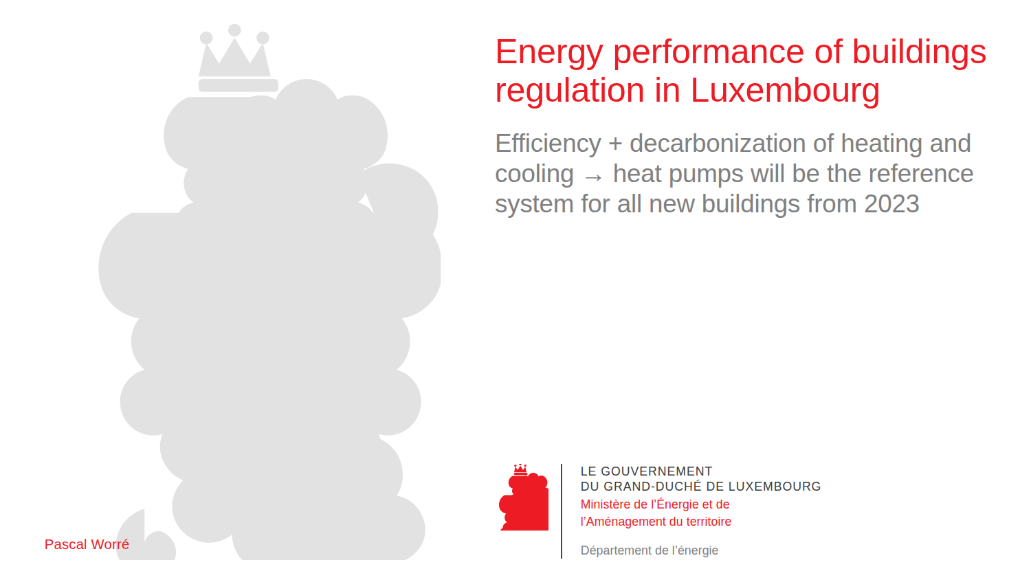Pascal Worré
Energy performance of buildings regulation in Luxembourg
Efficiency + decarbonization of heating and cooling → heat pumps will be the reference system for all new buildings from 2023
Le Gouvernement du Grand-Duché de Luxembourg Ministère de l’Énergie et de l’Aménagement du territoire Département de l’énergie